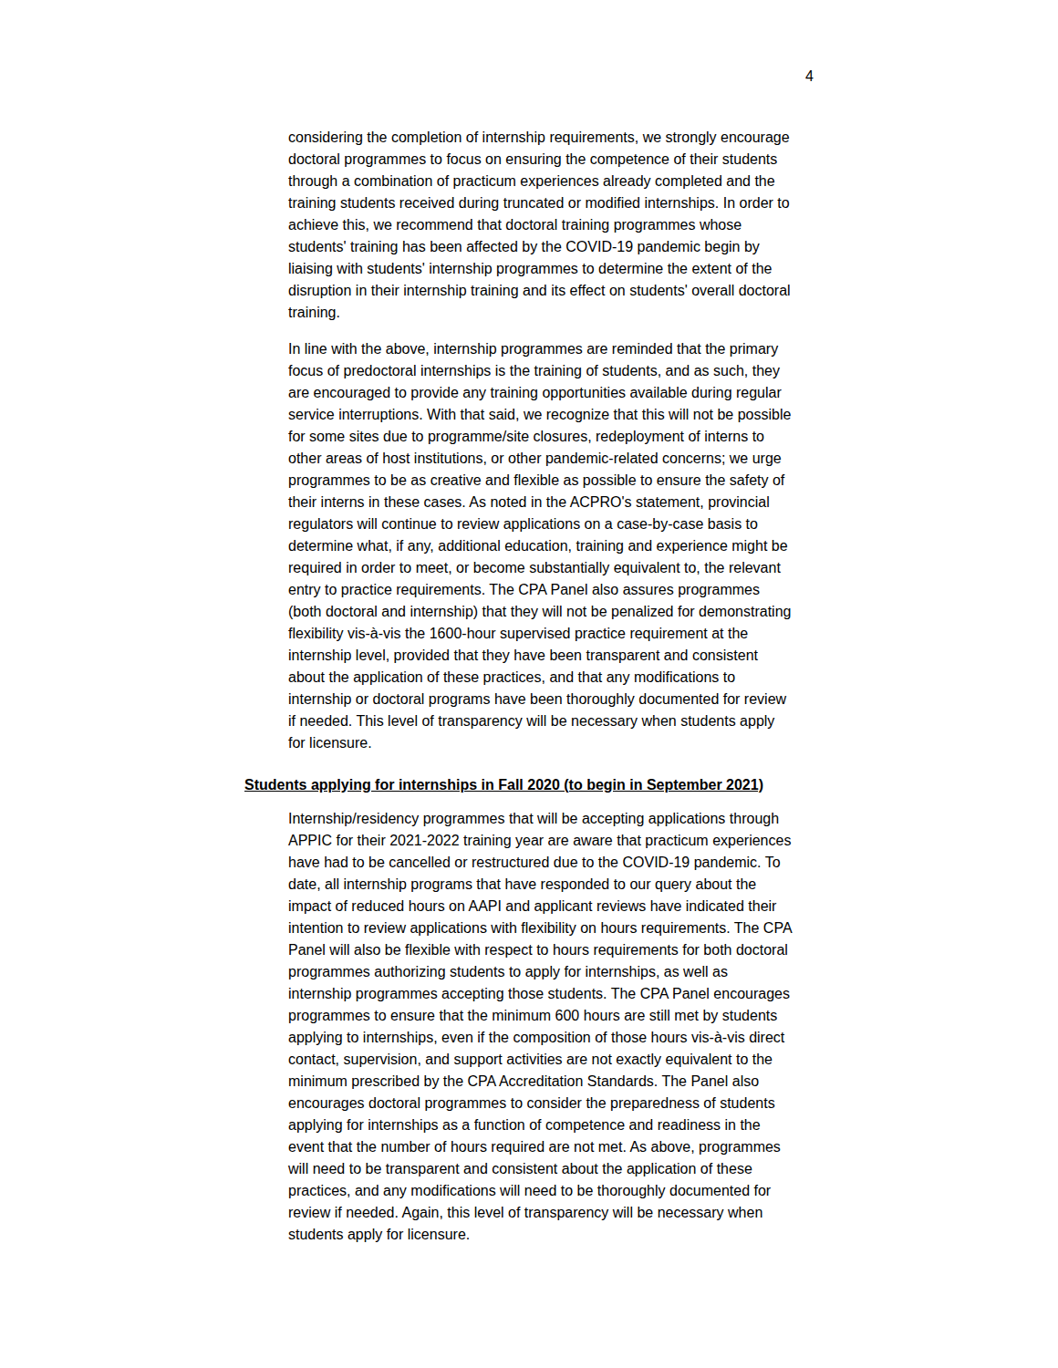4
considering the completion of internship requirements, we strongly encourage doctoral programmes to focus on ensuring the competence of their students through a combination of practicum experiences already completed and the training students received during truncated or modified internships. In order to achieve this, we recommend that doctoral training programmes whose students' training has been affected by the COVID-19 pandemic begin by liaising with students' internship programmes to determine the extent of the disruption in their internship training and its effect on students' overall doctoral training.
In line with the above, internship programmes are reminded that the primary focus of predoctoral internships is the training of students, and as such, they are encouraged to provide any training opportunities available during regular service interruptions. With that said, we recognize that this will not be possible for some sites due to programme/site closures, redeployment of interns to other areas of host institutions, or other pandemic-related concerns; we urge programmes to be as creative and flexible as possible to ensure the safety of their interns in these cases. As noted in the ACPRO's statement, provincial regulators will continue to review applications on a case-by-case basis to determine what, if any, additional education, training and experience might be required in order to meet, or become substantially equivalent to, the relevant entry to practice requirements. The CPA Panel also assures programmes (both doctoral and internship) that they will not be penalized for demonstrating flexibility vis-à-vis the 1600-hour supervised practice requirement at the internship level, provided that they have been transparent and consistent about the application of these practices, and that any modifications to internship or doctoral programs have been thoroughly documented for review if needed. This level of transparency will be necessary when students apply for licensure.
Students applying for internships in Fall 2020 (to begin in September 2021)
Internship/residency programmes that will be accepting applications through APPIC for their 2021-2022 training year are aware that practicum experiences have had to be cancelled or restructured due to the COVID-19 pandemic. To date, all internship programs that have responded to our query about the impact of reduced hours on AAPI and applicant reviews have indicated their intention to review applications with flexibility on hours requirements. The CPA Panel will also be flexible with respect to hours requirements for both doctoral programmes authorizing students to apply for internships, as well as internship programmes accepting those students. The CPA Panel encourages programmes to ensure that the minimum 600 hours are still met by students applying to internships, even if the composition of those hours vis-à-vis direct contact, supervision, and support activities are not exactly equivalent to the minimum prescribed by the CPA Accreditation Standards. The Panel also encourages doctoral programmes to consider the preparedness of students applying for internships as a function of competence and readiness in the event that the number of hours required are not met. As above, programmes will need to be transparent and consistent about the application of these practices, and any modifications will need to be thoroughly documented for review if needed. Again, this level of transparency will be necessary when students apply for licensure.